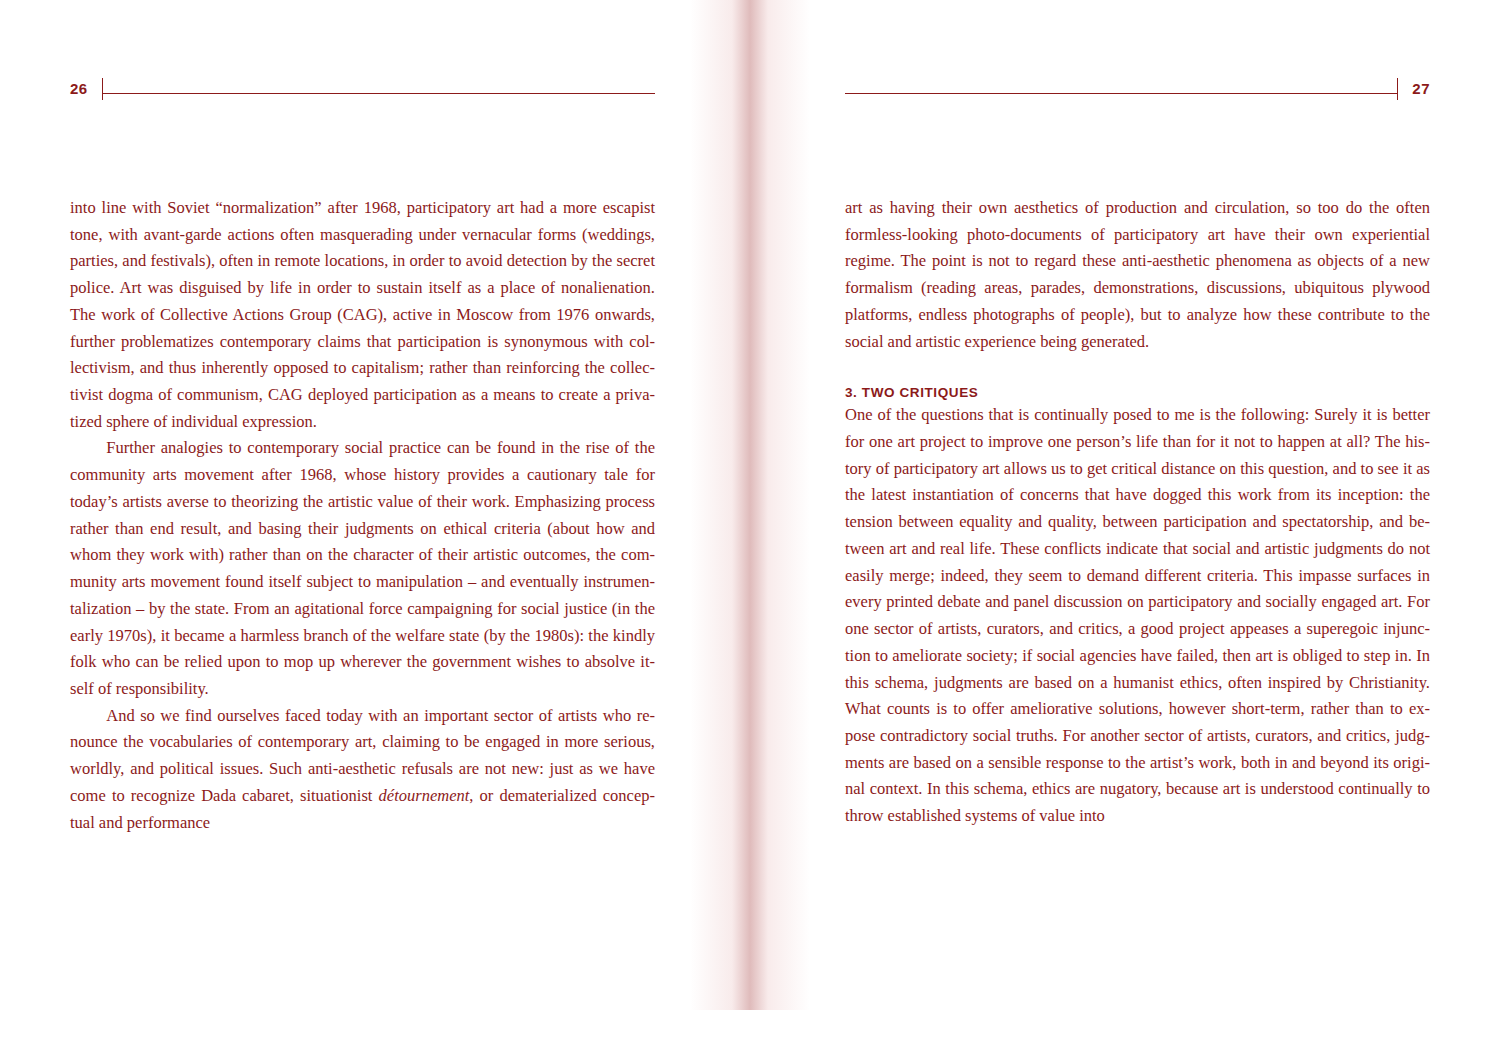26
into line with Soviet “normalization” after 1968, participatory art had a more escapist tone, with avant-garde actions often masquerading under vernacular forms (weddings, parties, and festivals), often in remote locations, in order to avoid detection by the secret police. Art was disguised by life in order to sustain itself as a place of nonalienation. The work of Collective Actions Group (CAG), active in Moscow from 1976 onwards, further problematizes contemporary claims that participation is synonymous with collectivism, and thus inherently opposed to capitalism; rather than reinforcing the collectivist dogma of communism, CAG deployed participation as a means to create a privatized sphere of individual expression.
Further analogies to contemporary social practice can be found in the rise of the community arts movement after 1968, whose history provides a cautionary tale for today’s artists averse to theorizing the artistic value of their work. Emphasizing process rather than end result, and basing their judgments on ethical criteria (about how and whom they work with) rather than on the character of their artistic outcomes, the community arts movement found itself subject to manipulation – and eventually instrumentalization – by the state. From an agitational force campaigning for social justice (in the early 1970s), it became a harmless branch of the welfare state (by the 1980s): the kindly folk who can be relied upon to mop up wherever the government wishes to absolve itself of responsibility.
And so we find ourselves faced today with an important sector of artists who renounce the vocabularies of contemporary art, claiming to be engaged in more serious, worldly, and political issues. Such anti-aesthetic refusals are not new: just as we have come to recognize Dada cabaret, situationist détournement, or dematerialized conceptual and performance
27
art as having their own aesthetics of production and circulation, so too do the often formless-looking photo-documents of participatory art have their own experiential regime. The point is not to regard these anti-aesthetic phenomena as objects of a new formalism (reading areas, parades, demonstrations, discussions, ubiquitous plywood platforms, endless photographs of people), but to analyze how these contribute to the social and artistic experience being generated.
3. Two Critiques
One of the questions that is continually posed to me is the following: Surely it is better for one art project to improve one person’s life than for it not to happen at all? The history of participatory art allows us to get critical distance on this question, and to see it as the latest instantiation of concerns that have dogged this work from its inception: the tension between equality and quality, between participation and spectatorship, and between art and real life. These conflicts indicate that social and artistic judgments do not easily merge; indeed, they seem to demand different criteria. This impasse surfaces in every printed debate and panel discussion on participatory and socially engaged art. For one sector of artists, curators, and critics, a good project appeases a superegoic injunction to ameliorate society; if social agencies have failed, then art is obliged to step in. In this schema, judgments are based on a humanist ethics, often inspired by Christianity. What counts is to offer ameliorative solutions, however short-term, rather than to expose contradictory social truths. For another sector of artists, curators, and critics, judgments are based on a sensible response to the artist’s work, both in and beyond its original context. In this schema, ethics are nugatory, because art is understood continually to throw established systems of value into